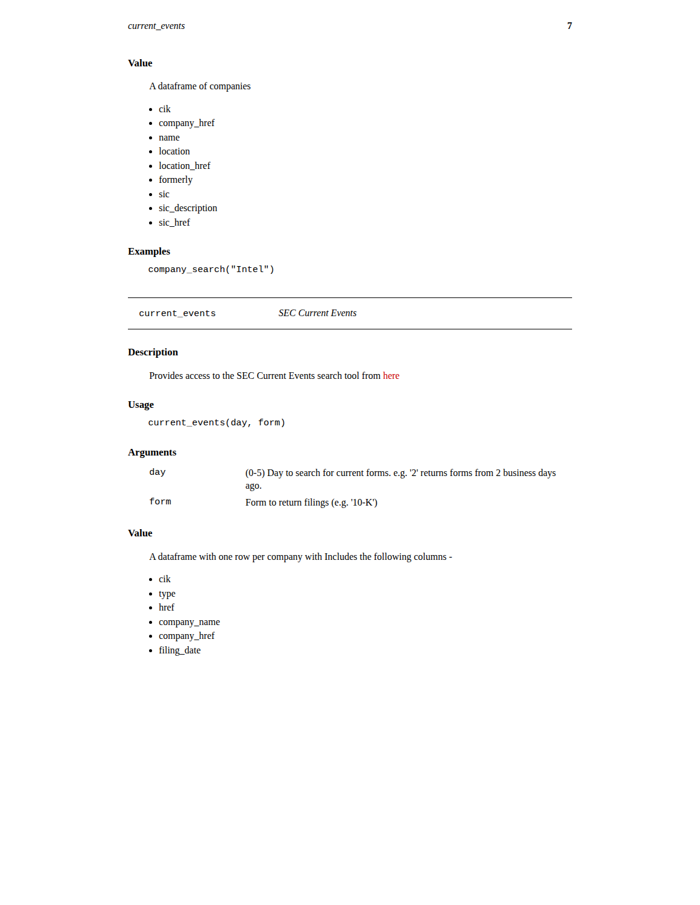current_events 7
Value
A dataframe of companies
cik
company_href
name
location
location_href
formerly
sic
sic_description
sic_href
Examples
company_search("Intel")
current_events SEC Current Events
Description
Provides access to the SEC Current Events search tool from here
Usage
current_events(day, form)
Arguments
| day | (0-5) Day to search for current forms. e.g. '2' returns forms from 2 business days ago. |
| form | Form to return filings (e.g. '10-K') |
Value
A dataframe with one row per company with Includes the following columns -
cik
type
href
company_name
company_href
filing_date